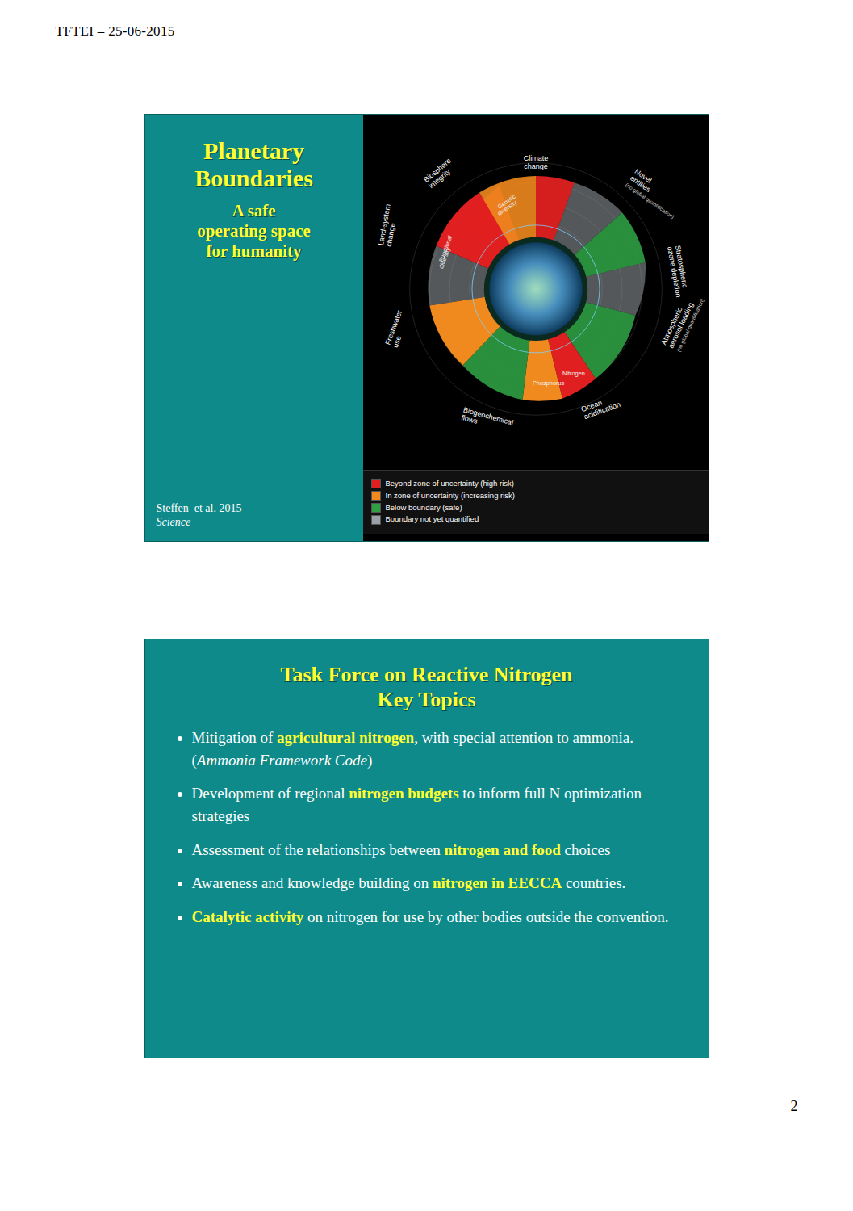TFTEI – 25-06-2015
Planetary
Boundaries A safe
operating space
for humanity
Steffen et al. 2015
Science
Climate change Novel entities (no global quantification) Stratospheric ozone depletion Atmospheric aerosol loading (no global quantification) Ocean acidification Biogeochemical flows Freshwater use Land-system change Biosphere integrity Genetic diversity Functional diversity Phosphorus Nitrogen
Beyond zone of uncertainty (high risk)
In zone of uncertainty (increasing risk)
Below boundary (safe)
Boundary not yet quantified
Task Force on Reactive Nitrogen
Key Topics
Mitigation of agricultural nitrogen, with special attention to ammonia. (Ammonia Framework Code)
Development of regional nitrogen budgets to inform full N optimization strategies
Assessment of the relationships between nitrogen and food choices
Awareness and knowledge building on nitrogen in EECCA countries.
Catalytic activity on nitrogen for use by other bodies outside the convention.
2